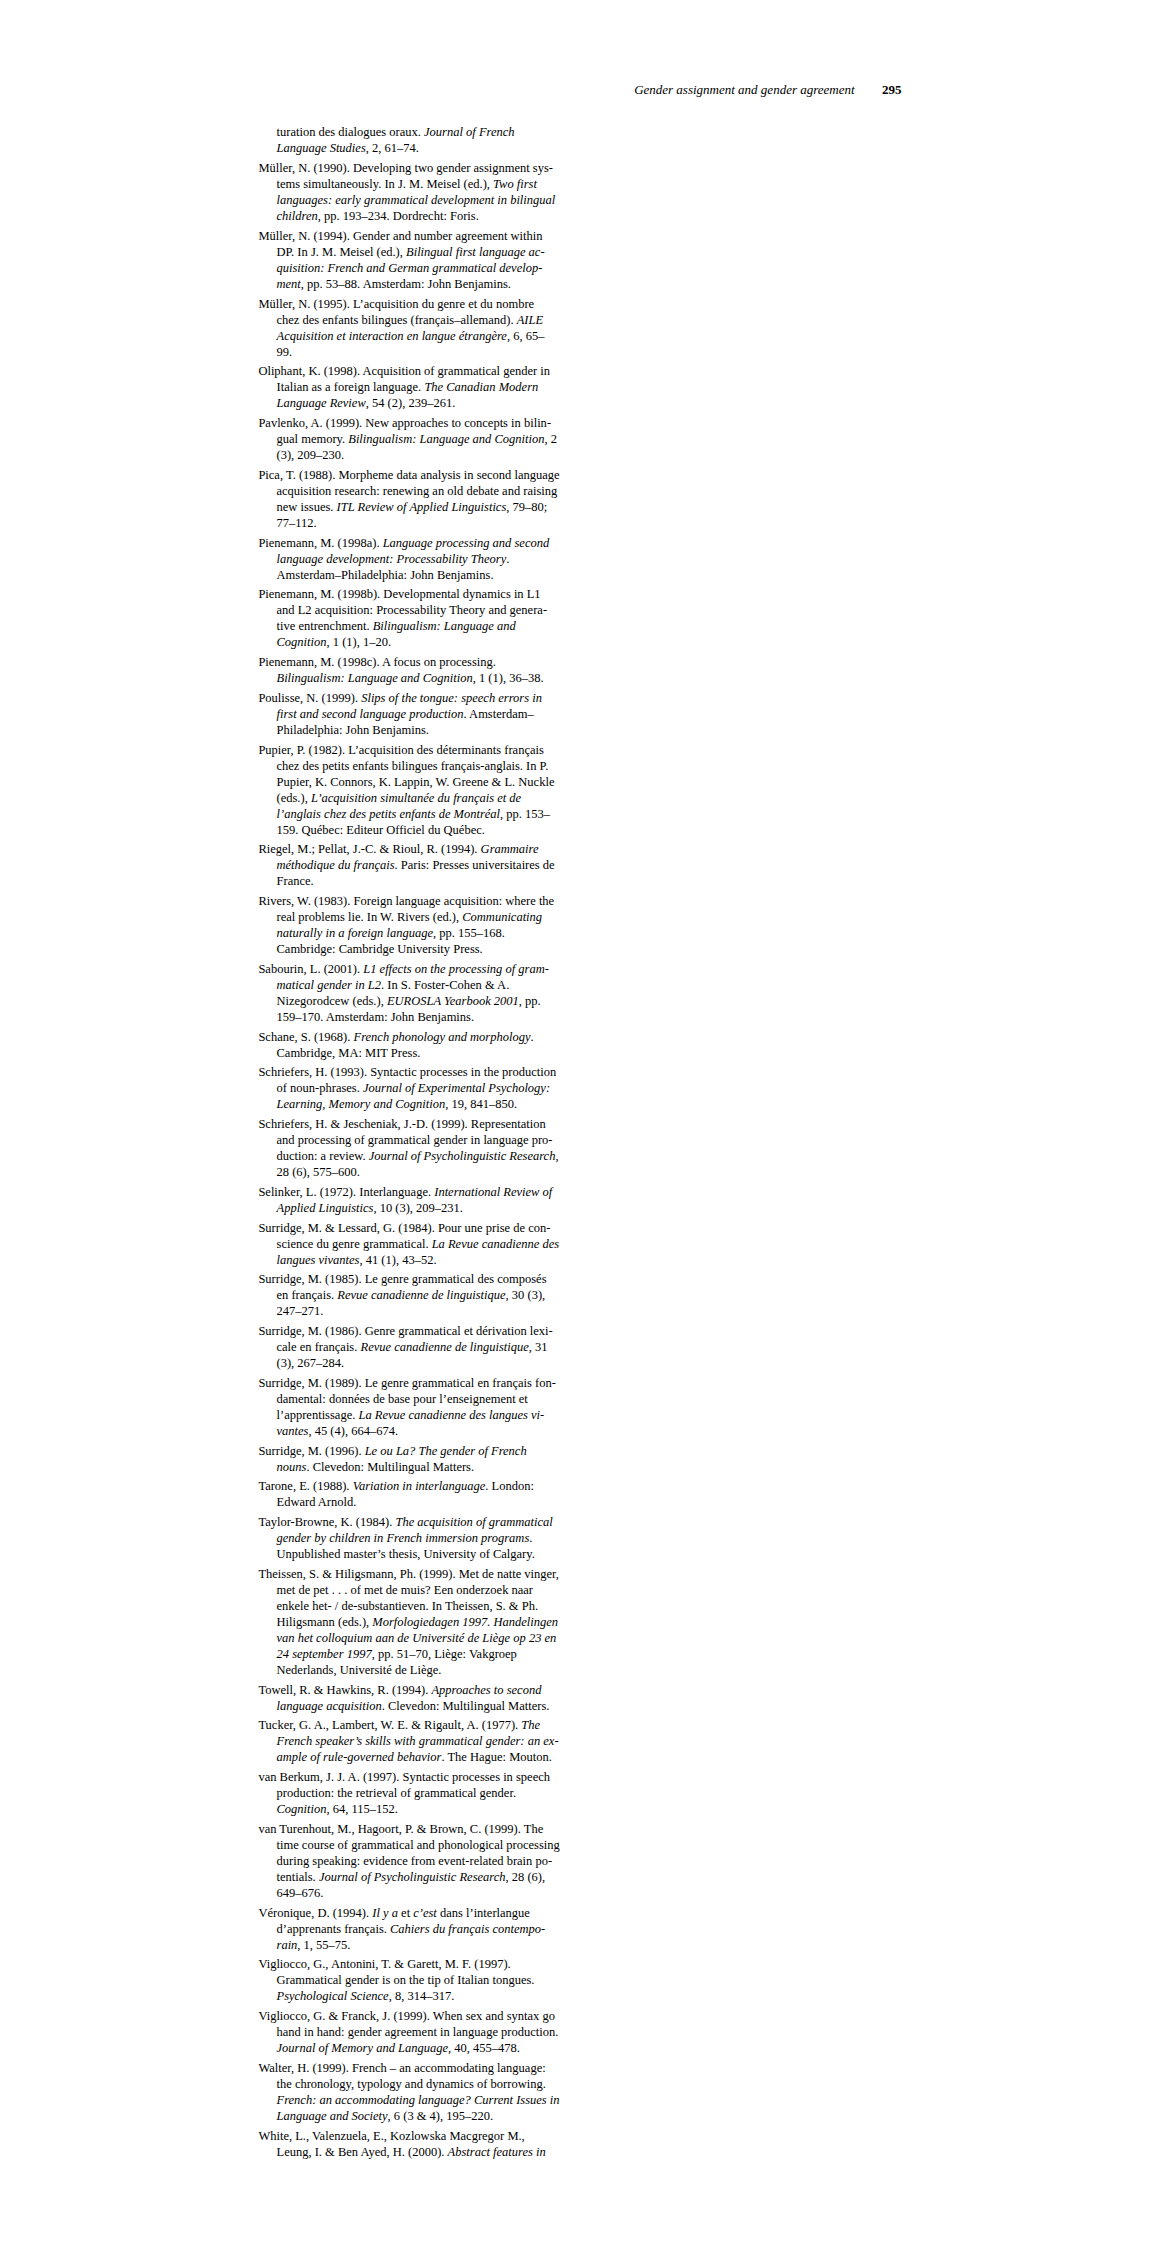Gender assignment and gender agreement 295
turation des dialogues oraux. Journal of French Language Studies, 2, 61–74.
Müller, N. (1990). Developing two gender assignment systems simultaneously. In J. M. Meisel (ed.), Two first languages: early grammatical development in bilingual children, pp. 193–234. Dordrecht: Foris.
Müller, N. (1994). Gender and number agreement within DP. In J. M. Meisel (ed.), Bilingual first language acquisition: French and German grammatical development, pp. 53–88. Amsterdam: John Benjamins.
Müller, N. (1995). L’acquisition du genre et du nombre chez des enfants bilingues (français–allemand). AILE Acquisition et interaction en langue étrangère, 6, 65–99.
Oliphant, K. (1998). Acquisition of grammatical gender in Italian as a foreign language. The Canadian Modern Language Review, 54 (2), 239–261.
Pavlenko, A. (1999). New approaches to concepts in bilingual memory. Bilingualism: Language and Cognition, 2 (3), 209–230.
Pica, T. (1988). Morpheme data analysis in second language acquisition research: renewing an old debate and raising new issues. ITL Review of Applied Linguistics, 79–80; 77–112.
Pienemann, M. (1998a). Language processing and second language development: Processability Theory. Amsterdam–Philadelphia: John Benjamins.
Pienemann, M. (1998b). Developmental dynamics in L1 and L2 acquisition: Processability Theory and generative entrenchment. Bilingualism: Language and Cognition, 1 (1), 1–20.
Pienemann, M. (1998c). A focus on processing. Bilingualism: Language and Cognition, 1 (1), 36–38.
Poulisse, N. (1999). Slips of the tongue: speech errors in first and second language production. Amsterdam–Philadelphia: John Benjamins.
Pupier, P. (1982). L’acquisition des déterminants français chez des petits enfants bilingues français-anglais. In P. Pupier, K. Connors, K. Lappin, W. Greene & L. Nuckle (eds.), L’acquisition simultanée du français et de l’anglais chez des petits enfants de Montréal, pp. 153–159. Québec: Editeur Officiel du Québec.
Riegel, M.; Pellat, J.-C. & Rioul, R. (1994). Grammaire méthodique du français. Paris: Presses universitaires de France.
Rivers, W. (1983). Foreign language acquisition: where the real problems lie. In W. Rivers (ed.), Communicating naturally in a foreign language, pp. 155–168. Cambridge: Cambridge University Press.
Sabourin, L. (2001). L1 effects on the processing of grammatical gender in L2. In S. Foster-Cohen & A. Nizegorodcew (eds.), EUROSLA Yearbook 2001, pp. 159–170. Amsterdam: John Benjamins.
Schane, S. (1968). French phonology and morphology. Cambridge, MA: MIT Press.
Schriefers, H. (1993). Syntactic processes in the production of noun-phrases. Journal of Experimental Psychology: Learning, Memory and Cognition, 19, 841–850.
Schriefers, H. & Jescheniak, J.-D. (1999). Representation and processing of grammatical gender in language production: a review. Journal of Psycholinguistic Research, 28 (6), 575–600.
Selinker, L. (1972). Interlanguage. International Review of Applied Linguistics, 10 (3), 209–231.
Surridge, M. & Lessard, G. (1984). Pour une prise de conscience du genre grammatical. La Revue canadienne des langues vivantes, 41 (1), 43–52.
Surridge, M. (1985). Le genre grammatical des composés en français. Revue canadienne de linguistique, 30 (3), 247–271.
Surridge, M. (1986). Genre grammatical et dérivation lexicale en français. Revue canadienne de linguistique, 31 (3), 267–284.
Surridge, M. (1989). Le genre grammatical en français fondamental: données de base pour l’enseignement et l’apprentissage. La Revue canadienne des langues vivantes, 45 (4), 664–674.
Surridge, M. (1996). Le ou La? The gender of French nouns. Clevedon: Multilingual Matters.
Tarone, E. (1988). Variation in interlanguage. London: Edward Arnold.
Taylor-Browne, K. (1984). The acquisition of grammatical gender by children in French immersion programs. Unpublished master’s thesis, University of Calgary.
Theissen, S. & Hiligsmann, Ph. (1999). Met de natte vinger, met de pet . . . of met de muis? Een onderzoek naar enkele het- / de-substantieven. In Theissen, S. & Ph. Hiligsmann (eds.), Morfologiedagen 1997. Handelingen van het colloquium aan de Université de Liège op 23 en 24 september 1997, pp. 51–70, Liège: Vakgroep Nederlands, Université de Liège.
Towell, R. & Hawkins, R. (1994). Approaches to second language acquisition. Clevedon: Multilingual Matters.
Tucker, G. A., Lambert, W. E. & Rigault, A. (1977). The French speaker’s skills with grammatical gender: an example of rule-governed behavior. The Hague: Mouton.
van Berkum, J. J. A. (1997). Syntactic processes in speech production: the retrieval of grammatical gender. Cognition, 64, 115–152.
van Turenhout, M., Hagoort, P. & Brown, C. (1999). The time course of grammatical and phonological processing during speaking: evidence from event-related brain potentials. Journal of Psycholinguistic Research, 28 (6), 649–676.
Véronique, D. (1994). Il y a et c’est dans l’interlangue d’apprenants français. Cahiers du français contemporain, 1, 55–75.
Vigliocco, G., Antonini, T. & Garett, M. F. (1997). Grammatical gender is on the tip of Italian tongues. Psychological Science, 8, 314–317.
Vigliocco, G. & Franck, J. (1999). When sex and syntax go hand in hand: gender agreement in language production. Journal of Memory and Language, 40, 455–478.
Walter, H. (1999). French – an accommodating language: the chronology, typology and dynamics of borrowing. French: an accommodating language? Current Issues in Language and Society, 6 (3 & 4), 195–220.
White, L., Valenzuela, E., Kozlowska Macgregor M., Leung, I. & Ben Ayed, H. (2000). Abstract features in